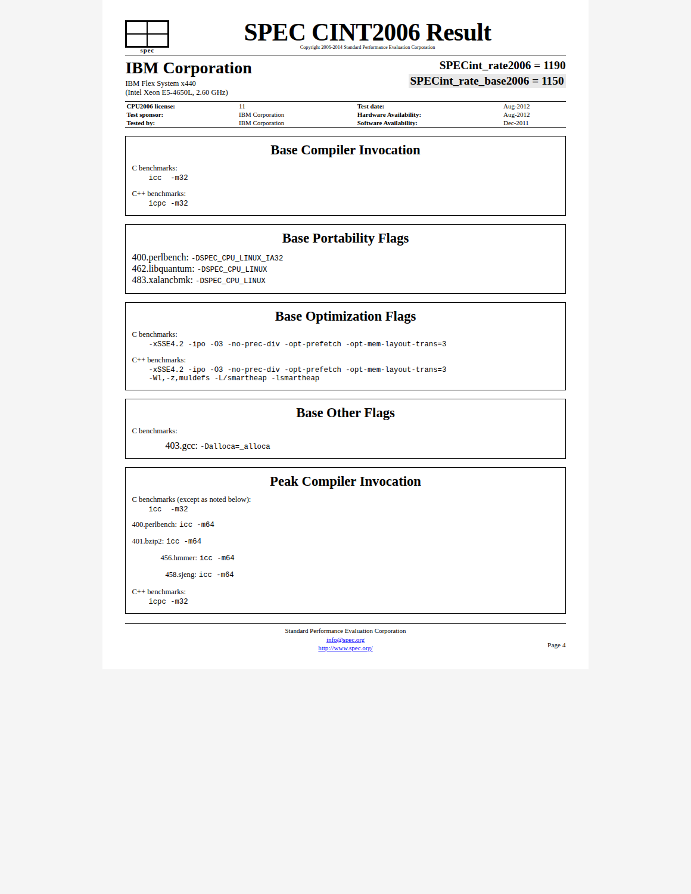spec
SPEC CINT2006 Result
Copyright 2006-2014 Standard Performance Evaluation Corporation
IBM Corporation
IBM Flex System x440
(Intel Xeon E5-4650L, 2.60 GHz)
SPECint_rate2006 = 1190
SPECint_rate_base2006 = 1150
| CPU2006 license: | 11 | | Test date: | Aug-2012 |
| Test sponsor: | IBM Corporation | | Hardware Availability: | Aug-2012 |
| Tested by: | IBM Corporation | | Software Availability: | Dec-2011 |
Base Compiler Invocation
C benchmarks:
icc -m32
C++ benchmarks:
icpc -m32
Base Portability Flags
400.perlbench: -DSPEC_CPU_LINUX_IA32
462.libquantum: -DSPEC_CPU_LINUX
483.xalancbmk: -DSPEC_CPU_LINUX
Base Optimization Flags
C benchmarks:
-xSSE4.2 -ipo -O3 -no-prec-div -opt-prefetch -opt-mem-layout-trans=3
C++ benchmarks:
-xSSE4.2 -ipo -O3 -no-prec-div -opt-prefetch -opt-mem-layout-trans=3
-Wl,-z,muldefs -L/smartheap -lsmartheap
Base Other Flags
C benchmarks:
403.gcc: -Dalloca=_alloca
Peak Compiler Invocation
C benchmarks (except as noted below):
icc -m32
400.perlbench: icc -m64
401.bzip2: icc -m64
456.hmmer: icc -m64
458.sjeng: icc -m64
C++ benchmarks:
icpc -m32
Standard Performance Evaluation Corporation
info@spec.org
http://www.spec.org/ Page 4